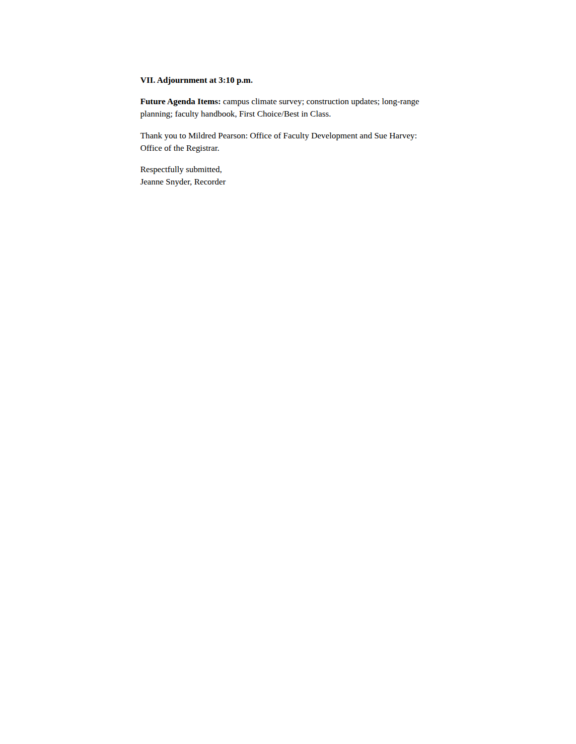VII. Adjournment at 3:10 p.m.
Future Agenda Items: campus climate survey; construction updates; long-range planning; faculty handbook, First Choice/Best in Class.
Thank you to Mildred Pearson: Office of Faculty Development and Sue Harvey: Office of the Registrar.
Respectfully submitted,
Jeanne Snyder, Recorder